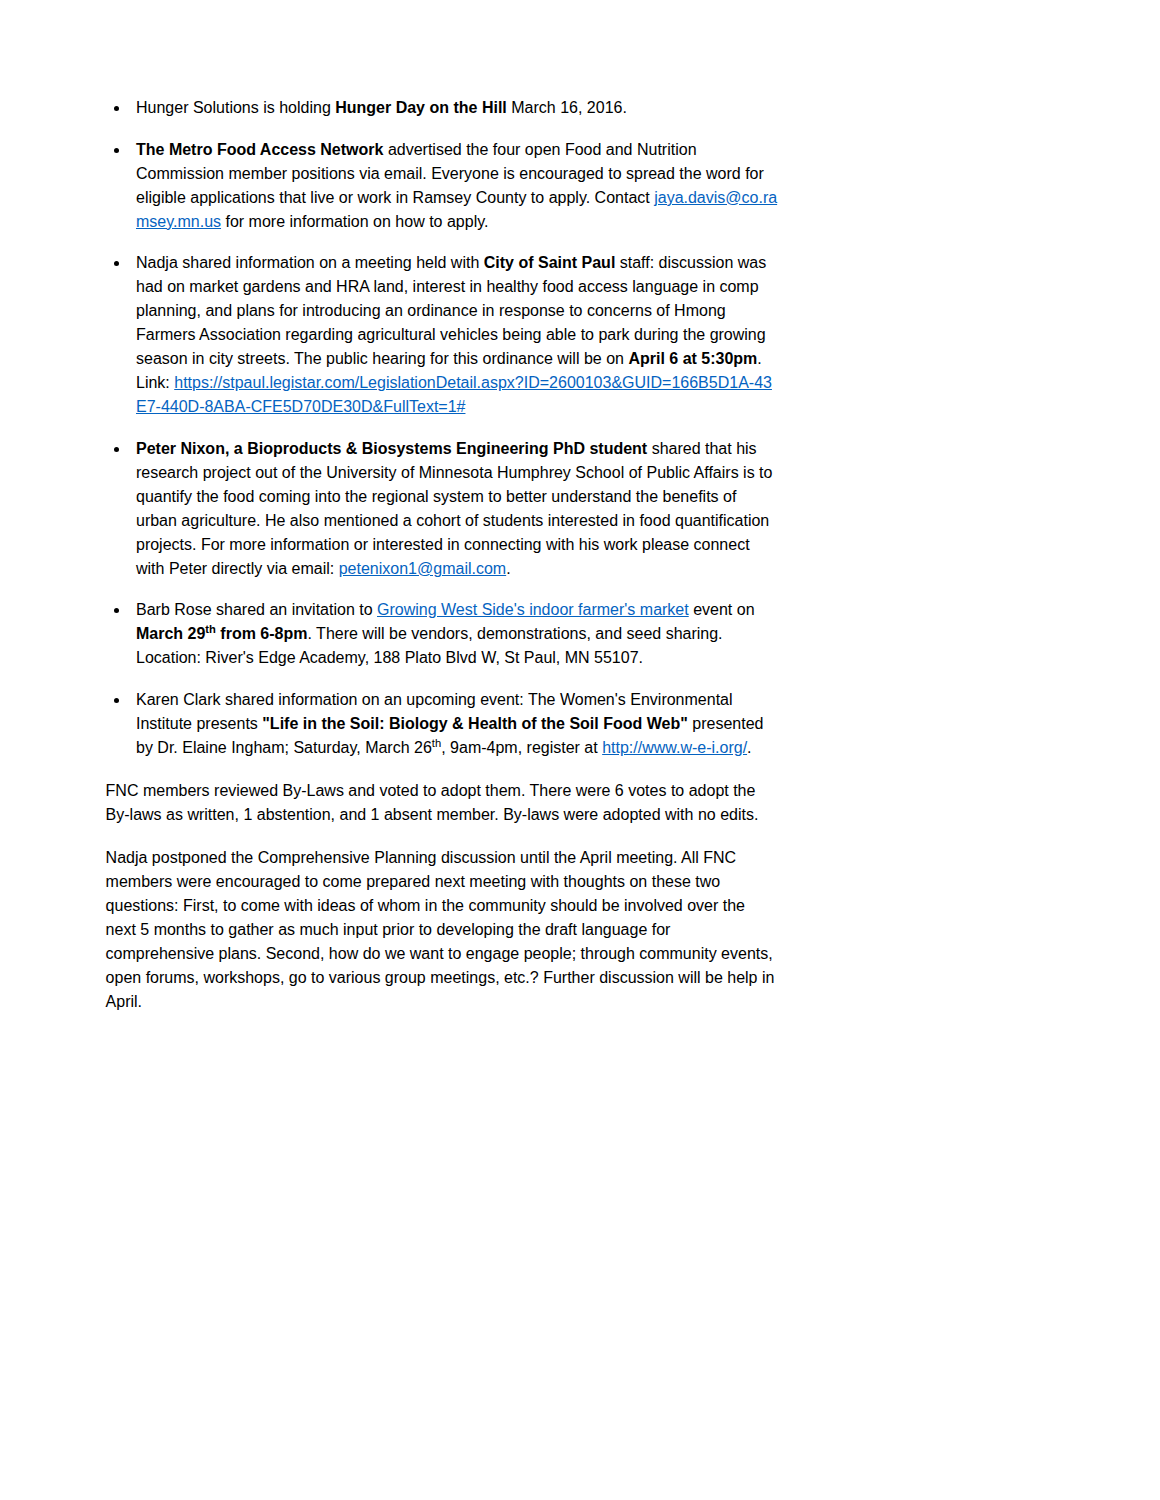Hunger Solutions is holding Hunger Day on the Hill March 16, 2016.
The Metro Food Access Network advertised the four open Food and Nutrition Commission member positions via email. Everyone is encouraged to spread the word for eligible applications that live or work in Ramsey County to apply. Contact jaya.davis@co.ramsey.mn.us for more information on how to apply.
Nadja shared information on a meeting held with City of Saint Paul staff: discussion was had on market gardens and HRA land, interest in healthy food access language in comp planning, and plans for introducing an ordinance in response to concerns of Hmong Farmers Association regarding agricultural vehicles being able to park during the growing season in city streets. The public hearing for this ordinance will be on April 6 at 5:30pm. Link: https://stpaul.legistar.com/LegislationDetail.aspx?ID=2600103&GUID=166B5D1A-43E7-440D-8ABA-CFE5D70DE30D&FullText=1#
Peter Nixon, a Bioproducts & Biosystems Engineering PhD student shared that his research project out of the University of Minnesota Humphrey School of Public Affairs is to quantify the food coming into the regional system to better understand the benefits of urban agriculture. He also mentioned a cohort of students interested in food quantification projects. For more information or interested in connecting with his work please connect with Peter directly via email: petenixon1@gmail.com.
Barb Rose shared an invitation to Growing West Side's indoor farmer's market event on March 29th from 6-8pm. There will be vendors, demonstrations, and seed sharing. Location: River's Edge Academy, 188 Plato Blvd W, St Paul, MN 55107.
Karen Clark shared information on an upcoming event: The Women's Environmental Institute presents "Life in the Soil: Biology & Health of the Soil Food Web" presented by Dr. Elaine Ingham; Saturday, March 26th, 9am-4pm, register at http://www.w-e-i.org/.
FNC members reviewed By-Laws and voted to adopt them. There were 6 votes to adopt the By-laws as written, 1 abstention, and 1 absent member. By-laws were adopted with no edits.
Nadja postponed the Comprehensive Planning discussion until the April meeting. All FNC members were encouraged to come prepared next meeting with thoughts on these two questions: First, to come with ideas of whom in the community should be involved over the next 5 months to gather as much input prior to developing the draft language for comprehensive plans. Second, how do we want to engage people; through community events, open forums, workshops, go to various group meetings, etc.? Further discussion will be help in April.